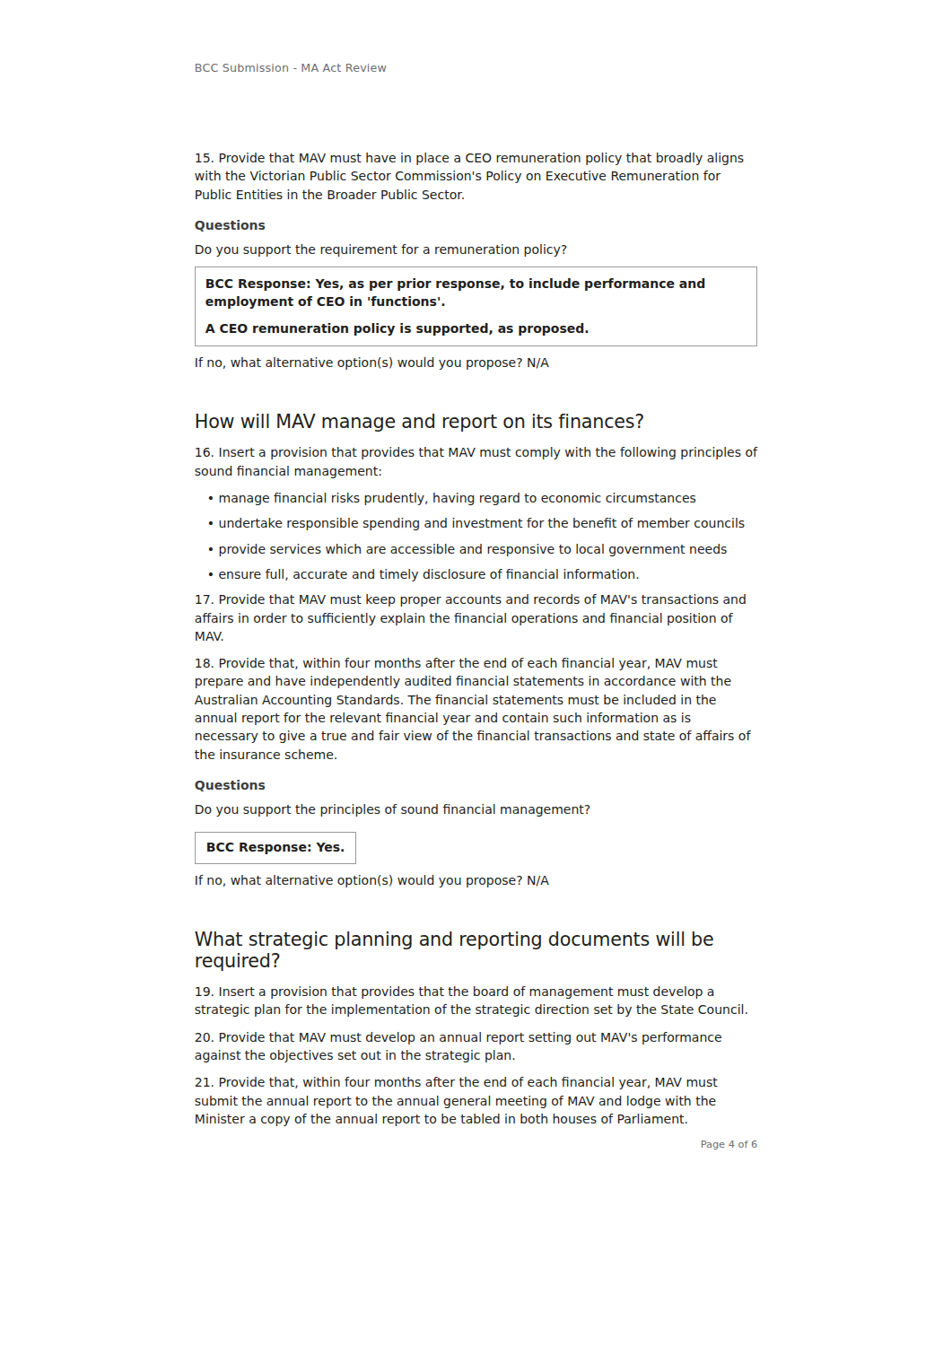BCC Submission - MA Act Review
15. Provide that MAV must have in place a CEO remuneration policy that broadly aligns with the Victorian Public Sector Commission's Policy on Executive Remuneration for Public Entities in the Broader Public Sector.
Questions
Do you support the requirement for a remuneration policy?
BCC Response: Yes, as per prior response, to include performance and employment of CEO in 'functions'.
A CEO remuneration policy is supported, as proposed.
If no, what alternative option(s) would you propose? N/A
How will MAV manage and report on its finances?
16. Insert a provision that provides that MAV must comply with the following principles of sound financial management:
• manage financial risks prudently, having regard to economic circumstances
• undertake responsible spending and investment for the benefit of member councils
• provide services which are accessible and responsive to local government needs
• ensure full, accurate and timely disclosure of financial information.
17. Provide that MAV must keep proper accounts and records of MAV's transactions and affairs in order to sufficiently explain the financial operations and financial position of MAV.
18. Provide that, within four months after the end of each financial year, MAV must prepare and have independently audited financial statements in accordance with the Australian Accounting Standards. The financial statements must be included in the annual report for the relevant financial year and contain such information as is necessary to give a true and fair view of the financial transactions and state of affairs of the insurance scheme.
Questions
Do you support the principles of sound financial management?
BCC Response: Yes.
If no, what alternative option(s) would you propose? N/A
What strategic planning and reporting documents will be required?
19. Insert a provision that provides that the board of management must develop a strategic plan for the implementation of the strategic direction set by the State Council.
20. Provide that MAV must develop an annual report setting out MAV's performance against the objectives set out in the strategic plan.
21. Provide that, within four months after the end of each financial year, MAV must submit the annual report to the annual general meeting of MAV and lodge with the Minister a copy of the annual report to be tabled in both houses of Parliament.
Page 4 of 6